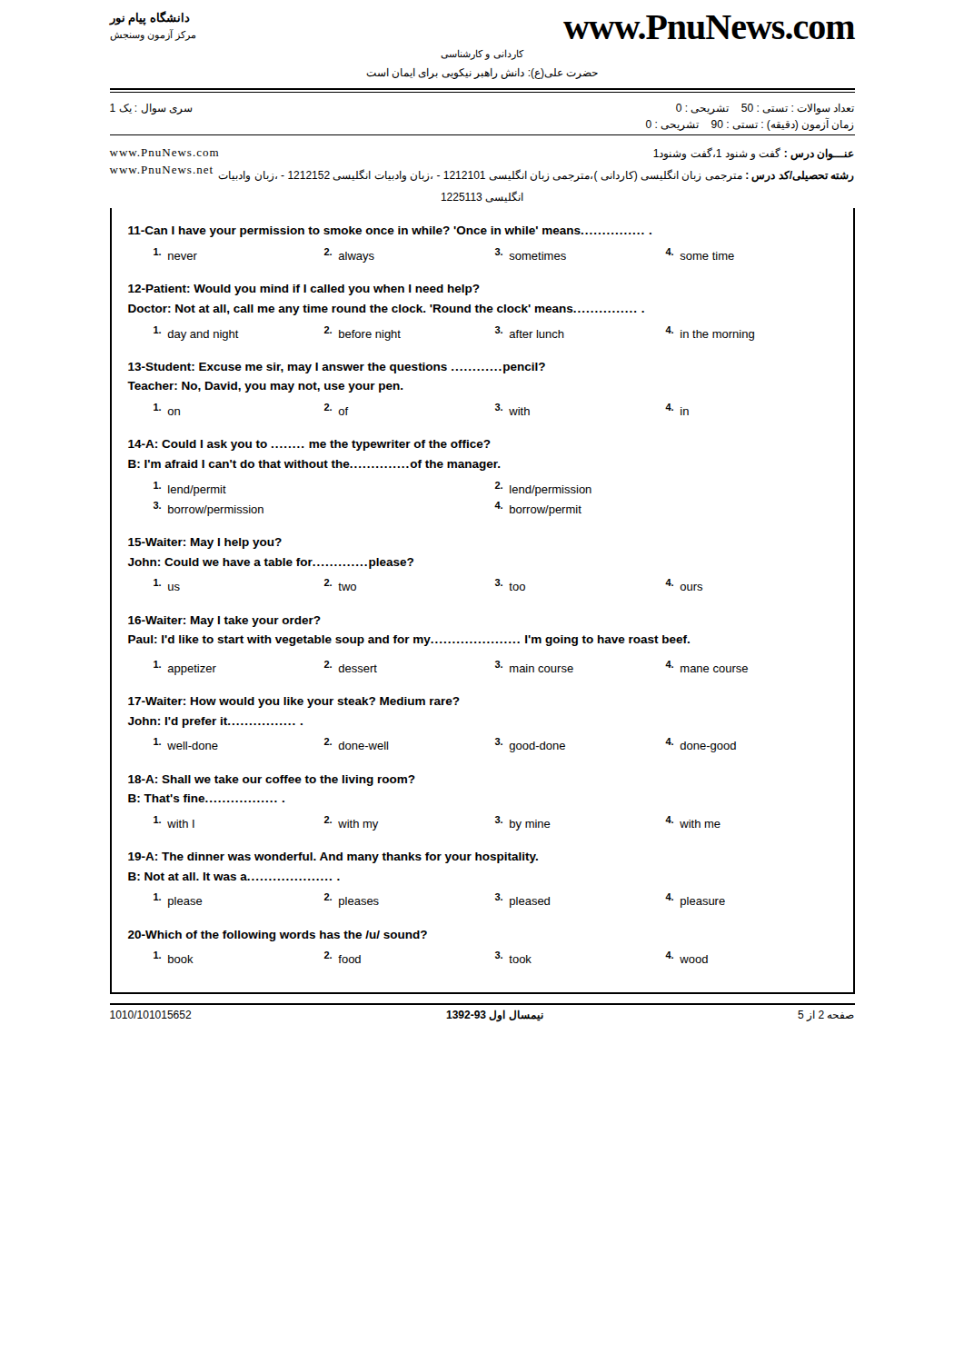www.PnuNews.com
دانشگاه پیام نور
مرکز آزمون وسنجش
کاردانی و کارشناسی
حضرت علی(ع): دانش راهبر نیکویی برای ایمان است
تعداد سوالات : تستی : 50 تشریحی : 0
سری سوال : یک 1
زمان آزمون (دقیقه) : تستی : 90 تشریحی : 0
عنـــوان درس : گفت و شنود 1،گفت وشنود1
رشته تحصیلی/کد درس : مترجمی زبان انگلیسی (کاردانی )،مترجمی زبان انگلیسی 1212101 - ،زبان وادبیات انگلیسی 1212152 - ،زبان وادبیات
www.PnuNews.com
www.PnuNews.net
انگلیسی 1225113
11-Can I have your permission to smoke once in while? 'Once in while' means............... .
1. never
2. always
3. sometimes
4. some time
12-Patient: Would you mind if I called you when I need help?
Doctor: Not at all, call me any time round the clock. 'Round the clock' means............... .
1. day and night
2. before night
3. after lunch
4. in the morning
13-Student: Excuse me sir, may I answer the questions ............ pencil?
Teacher: No, David, you may not, use your pen.
1. on
2. of
3. with
4. in
14-A: Could I ask you to ........ me the typewriter of the office?
B: I'm afraid I can't do that without the.............. of the manager.
1. lend/permit
2. lend/permission
3. borrow/permission
4. borrow/permit
15-Waiter: May I help you?
John: Could we have a table for............. please?
1. us
2. two
3. too
4. ours
16-Waiter: May I take your order?
Paul: I'd like to start with vegetable soup and for my..................... I'm going to have roast beef.
1. appetizer
2. dessert
3. main course
4. mane course
17-Waiter: How would you like your steak? Medium rare?
John: I'd prefer it................ .
1. well-done
2. done-well
3. good-done
4. done-good
18-A: Shall we take our coffee to the living room?
B: That's fine................. .
1. with I
2. with my
3. by mine
4. with me
19-A: The dinner was wonderful. And many thanks for your hospitality.
B: Not at all. It was a.................... .
1. please
2. pleases
3. pleased
4. pleasure
20-Which of the following words has the /u/ sound?
1. book
2. food
3. took
4. wood
صفحه 2 از 5
نیمسال اول 93-1392
1010/101015652